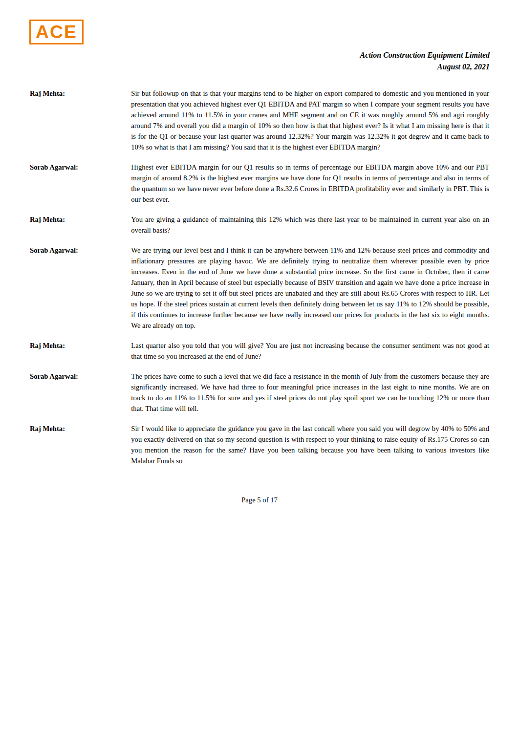ACE
Action Construction Equipment Limited
August 02, 2021
| Raj Mehta: | Sir but followup on that is that your margins tend to be higher on export compared to domestic and you mentioned in your presentation that you achieved highest ever Q1 EBITDA and PAT margin so when I compare your segment results you have achieved around 11% to 11.5% in your cranes and MHE segment and on CE it was roughly around 5% and agri roughly around 7% and overall you did a margin of 10% so then how is that that highest ever? Is it what I am missing here is that it is for the Q1 or because your last quarter was around 12.32%? Your margin was 12.32% it got degrew and it came back to 10% so what is that I am missing? You said that it is the highest ever EBITDA margin? |
| Sorab Agarwal: | Highest ever EBITDA margin for our Q1 results so in terms of percentage our EBITDA margin above 10% and our PBT margin of around 8.2% is the highest ever margins we have done for Q1 results in terms of percentage and also in terms of the quantum so we have never ever before done a Rs.32.6 Crores in EBITDA profitability ever and similarly in PBT. This is our best ever. |
| Raj Mehta: | You are giving a guidance of maintaining this 12% which was there last year to be maintained in current year also on an overall basis? |
| Sorab Agarwal: | We are trying our level best and I think it can be anywhere between 11% and 12% because steel prices and commodity and inflationary pressures are playing havoc. We are definitely trying to neutralize them wherever possible even by price increases. Even in the end of June we have done a substantial price increase. So the first came in October, then it came January, then in April because of steel but especially because of BSIV transition and again we have done a price increase in June so we are trying to set it off but steel prices are unabated and they are still about Rs.65 Crores with respect to HR. Let us hope. If the steel prices sustain at current levels then definitely doing between let us say 11% to 12% should be possible, if this continues to increase further because we have really increased our prices for products in the last six to eight months. We are already on top. |
| Raj Mehta: | Last quarter also you told that you will give? You are just not increasing because the consumer sentiment was not good at that time so you increased at the end of June? |
| Sorab Agarwal: | The prices have come to such a level that we did face a resistance in the month of July from the customers because they are significantly increased. We have had three to four meaningful price increases in the last eight to nine months. We are on track to do an 11% to 11.5% for sure and yes if steel prices do not play spoil sport we can be touching 12% or more than that. That time will tell. |
| Raj Mehta: | Sir I would like to appreciate the guidance you gave in the last concall where you said you will degrow by 40% to 50% and you exactly delivered on that so my second question is with respect to your thinking to raise equity of Rs.175 Crores so can you mention the reason for the same? Have you been talking because you have been talking to various investors like Malabar Funds so |
Page 5 of 17